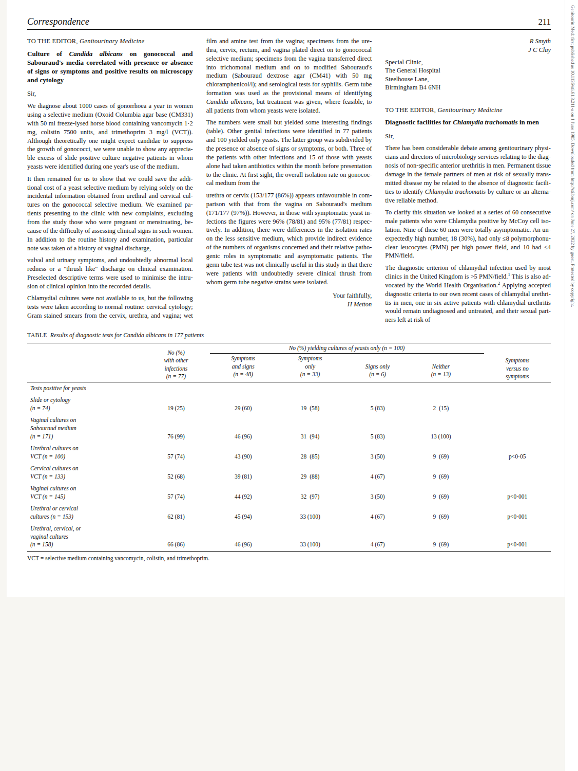Genitourin Med: first published as 10.1136/sti.61.3.211-a on 1 June 1985. Downloaded from http://sti.bmj.com/ on June 27, 2022 by guest. Protected by copyright.
Correspondence
211
TO THE EDITOR, Genitourinary Medicine
Culture of Candida albicans on gonococcal and Sabouraud's media correlated with presence or absence of signs or symptoms and positive results on microscopy and cytology
Sir,
We diagnose about 1000 cases of gonorrhoea a year in women using a selective medium (Oxoid Columbia agar base (CM331) with 50 ml freeze-lysed horse blood containing vancomycin 1·2 mg, colistin 7500 units, and trimethoprim 3 mg/l (VCT)). Although theoretically one might expect candidae to suppress the growth of gonococci, we were unable to show any appreciable excess of slide positive culture negative patients in whom yeasts were identified during one year's use of the medium.
It then remained for us to show that we could save the additional cost of a yeast selective medium by relying solely on the incidental information obtained from urethral and cervical cultures on the gonococcal selective medium. We examined patients presenting to the clinic with new complaints, excluding from the study those who were pregnant or menstruating, because of the difficulty of assessing clinical signs in such women. In addition to the routine history and examination, particular note was taken of a history of vaginal discharge,
vulval and urinary symptoms, and undoubtedly abnormal local redness or a "thrush like" discharge on clinical examination. Preselected descriptive terms were used to minimise the intrusion of clinical opinion into the recorded details.
Chlamydial cultures were not available to us, but the following tests were taken according to normal routine: cervical cytology; Gram stained smears from the cervix, urethra, and vagina; wet film and amine test from the vagina; specimens from the urethra, cervix, rectum, and vagina plated direct on to gonococcal selective medium; specimens from the vagina transferred direct into trichomonal medium and on to modified Sabouraud's medium (Sabouraud dextrose agar (CM41) with 50 mg chloramphenicol/l); and serological tests for syphilis. Germ tube formation was used as the provisional means of identifying Candida albicans, but treatment was given, where feasible, to all patients from whom yeasts were isolated.
The numbers were small but yielded some interesting findings (table). Other genital infections were identified in 77 patients and 100 yielded only yeasts. The latter group was subdivided by the presence or absence of signs or symptoms, or both. Three of the patients with other infections and 15 of those with yeasts alone had taken antibiotics within the month before presentation to the clinic. At first sight, the overall isolation rate on gonococcal medium from the
urethra or cervix (153/177 (86%)) appears unfavourable in comparison with that from the vagina on Sabouraud's medium (171/177 (97%)). However, in those with symptomatic yeast infections the figures were 96% (78/81) and 95% (77/81) respectively. In addition, there were differences in the isolation rates on the less sensitive medium, which provide indirect evidence of the numbers of organisms concerned and their relative pathogenic roles in symptomatic and asymptomatic patients. The germ tube test was not clinically useful in this study in that there were patients with undoubtedly severe clinical thrush from whom germ tube negative strains were isolated.
Your faithfully,
H Metton
R Smyth
J C Clay
Special Clinic,
The General Hospital
Steelhouse Lane,
Birmingham B4 6NH
TO THE EDITOR, Genitourinary Medicine
Diagnostic facilities for Chlamydia trachomatis in men
Sir,
There has been considerable debate among genitourinary physicians and directors of microbiology services relating to the diagnosis of non-specific anterior urethritis in men. Permanent tissue damage in the female partners of men at risk of sexually transmitted disease my be related to the absence of diagnostic facilities to identify Chlamydia trachomatis by culture or an alternative reliable method.
To clarify this situation we looked at a series of 60 consecutive male patients who were Chlamydia positive by McCoy cell isolation. Nine of these 60 men were totally asymptomatic. An unexpectedly high number, 18 (30%), had only ≤8 polymorphonuclear leucocytes (PMN) per high power field, and 10 had ≤4 PMN/field.
The diagnostic criterion of chlamydial infection used by most clinics in the United Kingdom is >5 PMN/field.1 This is also advocated by the World Health Organisation.2 Applying accepted diagnostic criteria to our own recent cases of chlamydial urethritis in men, one in six active patients with chlamydial urethritis would remain undiagnosed and untreated, and their sexual partners left at risk of
TABLE Results of diagnostic tests for Candida albicans in 177 patients
| | No (%) with other infections (n = 77) | No (%) yielding cultures of yeasts only (n = 100) | Symptoms versus no symptoms |
| --- | --- | --- | --- |
| Symptoms and signs (n = 48) | Symptoms only (n = 33) | Signs only (n = 6) | Neither (n = 13) | |
| Tests positive for yeasts | | | | | | | |
| Slide or cytology (n = 74) | 19 (25) | 29 (60) | 19 (58) | 5 (83) | 2 (15) | | |
| Vaginal cultures on Sabouraud medium (n = 171) | 76 (99) | 46 (96) | 31 (94) | 5 (83) | 13 (100) | | |
| Urethral cultures on VCT (n = 100) | 57 (74) | 43 (90) | 28 (85) | 3 (50) | 9 (69) | | p<0·05 |
| Cervical cultures on VCT (n = 133) | 52 (68) | 39 (81) | 29 (88) | 4 (67) | 9 (69) | | |
| Vaginal cultures on VCT (n = 145) | 57 (74) | 44 (92) | 32 (97) | 3 (50) | 9 (69) | | p<0·001 |
| Urethral or cervical cultures (n = 153) | 62 (81) | 45 (94) | 33 (100) | 4 (67) | 9 (69) | | p<0·001 |
| Urethral, cervical, or vaginal cultures (n = 158) | 66 (86) | 46 (96) | 33 (100) | 4 (67) | 9 (69) | | p<0·001 |
VCT = selective medium containing vancomycin, colistin, and trimethoprim.